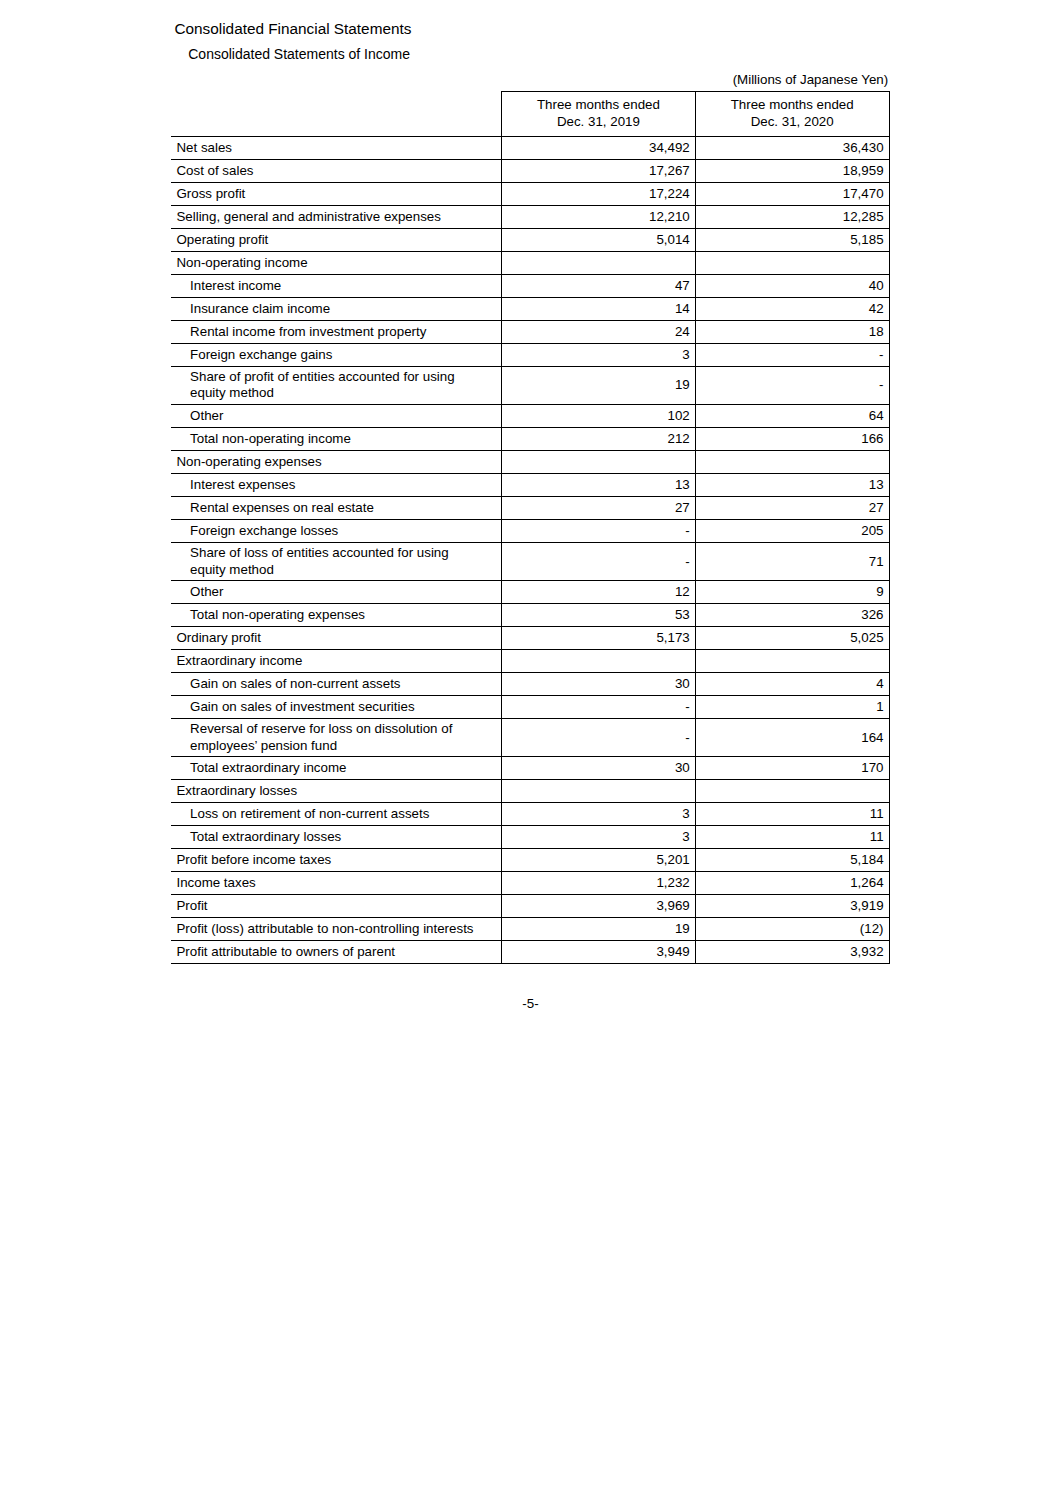Consolidated Financial Statements
Consolidated Statements of Income
(Millions of Japanese Yen)
| | Three months ended Dec. 31, 2019 | Three months ended Dec. 31, 2020 |
| --- | --- | --- |
| Net sales | 34,492 | 36,430 |
| Cost of sales | 17,267 | 18,959 |
| Gross profit | 17,224 | 17,470 |
| Selling, general and administrative expenses | 12,210 | 12,285 |
| Operating profit | 5,014 | 5,185 |
| Non-operating income | | |
| Interest income | 47 | 40 |
| Insurance claim income | 14 | 42 |
| Rental income from investment property | 24 | 18 |
| Foreign exchange gains | 3 | - |
| Share of profit of entities accounted for using equity method | 19 | - |
| Other | 102 | 64 |
| Total non-operating income | 212 | 166 |
| Non-operating expenses | | |
| Interest expenses | 13 | 13 |
| Rental expenses on real estate | 27 | 27 |
| Foreign exchange losses | - | 205 |
| Share of loss of entities accounted for using equity method | - | 71 |
| Other | 12 | 9 |
| Total non-operating expenses | 53 | 326 |
| Ordinary profit | 5,173 | 5,025 |
| Extraordinary income | | |
| Gain on sales of non-current assets | 30 | 4 |
| Gain on sales of investment securities | - | 1 |
| Reversal of reserve for loss on dissolution of employees’ pension fund | - | 164 |
| Total extraordinary income | 30 | 170 |
| Extraordinary losses | | |
| Loss on retirement of non-current assets | 3 | 11 |
| Total extraordinary losses | 3 | 11 |
| Profit before income taxes | 5,201 | 5,184 |
| Income taxes | 1,232 | 1,264 |
| Profit | 3,969 | 3,919 |
| Profit (loss) attributable to non-controlling interests | 19 | (12) |
| Profit attributable to owners of parent | 3,949 | 3,932 |
-5-